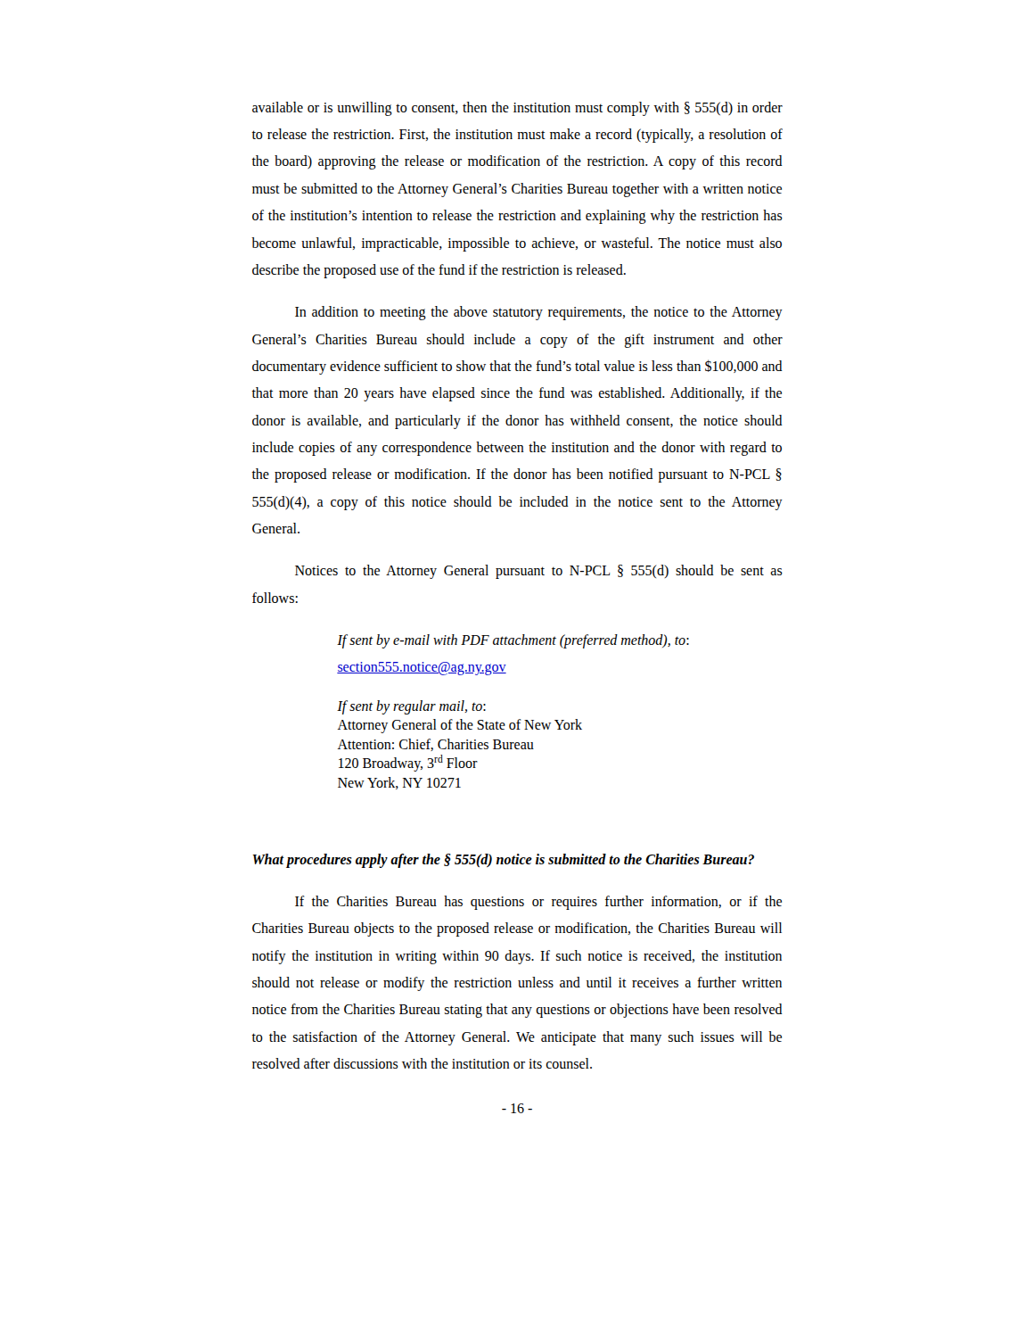available or is unwilling to consent, then the institution must comply with § 555(d) in order to release the restriction. First, the institution must make a record (typically, a resolution of the board) approving the release or modification of the restriction. A copy of this record must be submitted to the Attorney General’s Charities Bureau together with a written notice of the institution’s intention to release the restriction and explaining why the restriction has become unlawful, impracticable, impossible to achieve, or wasteful. The notice must also describe the proposed use of the fund if the restriction is released.
In addition to meeting the above statutory requirements, the notice to the Attorney General’s Charities Bureau should include a copy of the gift instrument and other documentary evidence sufficient to show that the fund’s total value is less than $100,000 and that more than 20 years have elapsed since the fund was established. Additionally, if the donor is available, and particularly if the donor has withheld consent, the notice should include copies of any correspondence between the institution and the donor with regard to the proposed release or modification. If the donor has been notified pursuant to N-PCL § 555(d)(4), a copy of this notice should be included in the notice sent to the Attorney General.
Notices to the Attorney General pursuant to N-PCL § 555(d) should be sent as follows:
If sent by e-mail with PDF attachment (preferred method), to:
section555.notice@ag.ny.gov
If sent by regular mail, to:
Attorney General of the State of New York
Attention: Chief, Charities Bureau
120 Broadway, 3rd Floor
New York, NY 10271
What procedures apply after the § 555(d) notice is submitted to the Charities Bureau?
If the Charities Bureau has questions or requires further information, or if the Charities Bureau objects to the proposed release or modification, the Charities Bureau will notify the institution in writing within 90 days. If such notice is received, the institution should not release or modify the restriction unless and until it receives a further written notice from the Charities Bureau stating that any questions or objections have been resolved to the satisfaction of the Attorney General. We anticipate that many such issues will be resolved after discussions with the institution or its counsel.
- 16 -